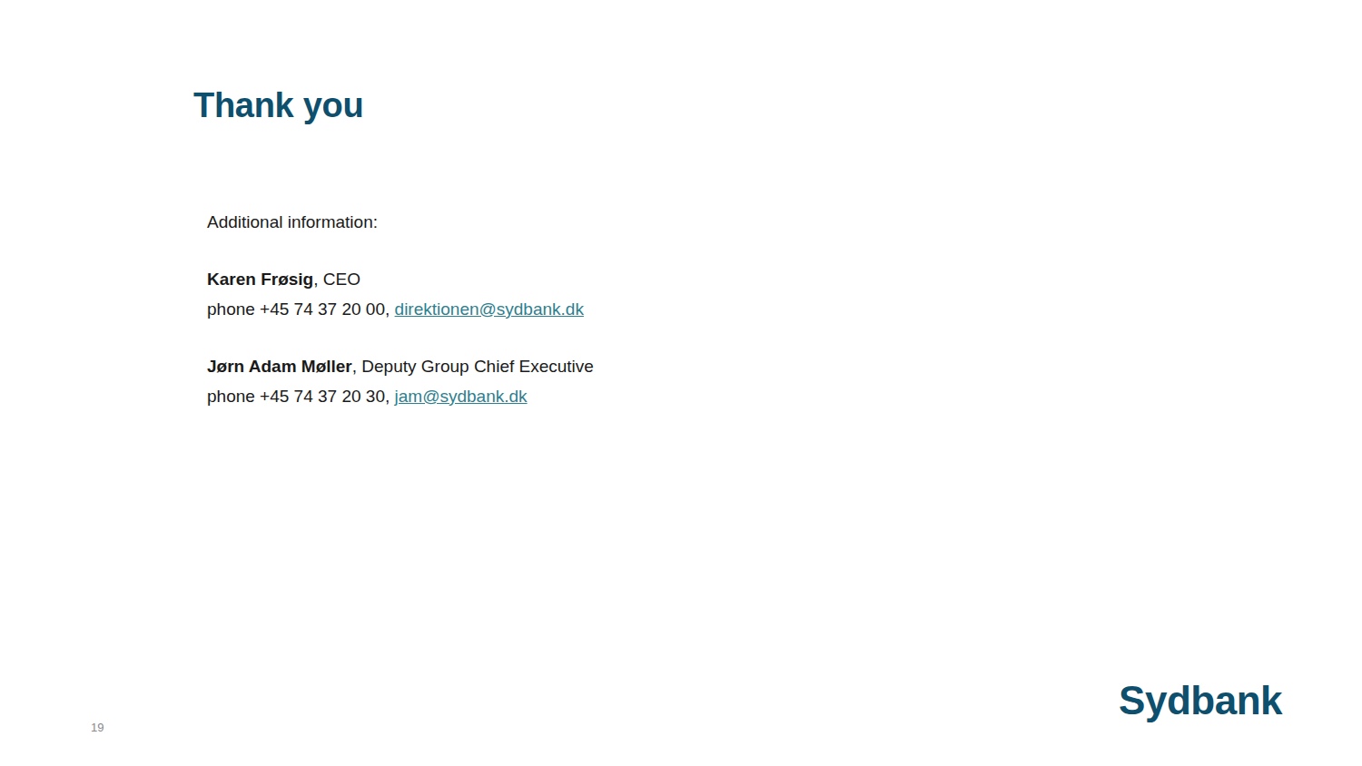Thank you
Additional information:
Karen Frøsig, CEO
phone +45 74 37 20 00, direktionen@sydbank.dk
Jørn Adam Møller, Deputy Group Chief Executive
phone +45 74 37 20 30, jam@sydbank.dk
Sydbank
19